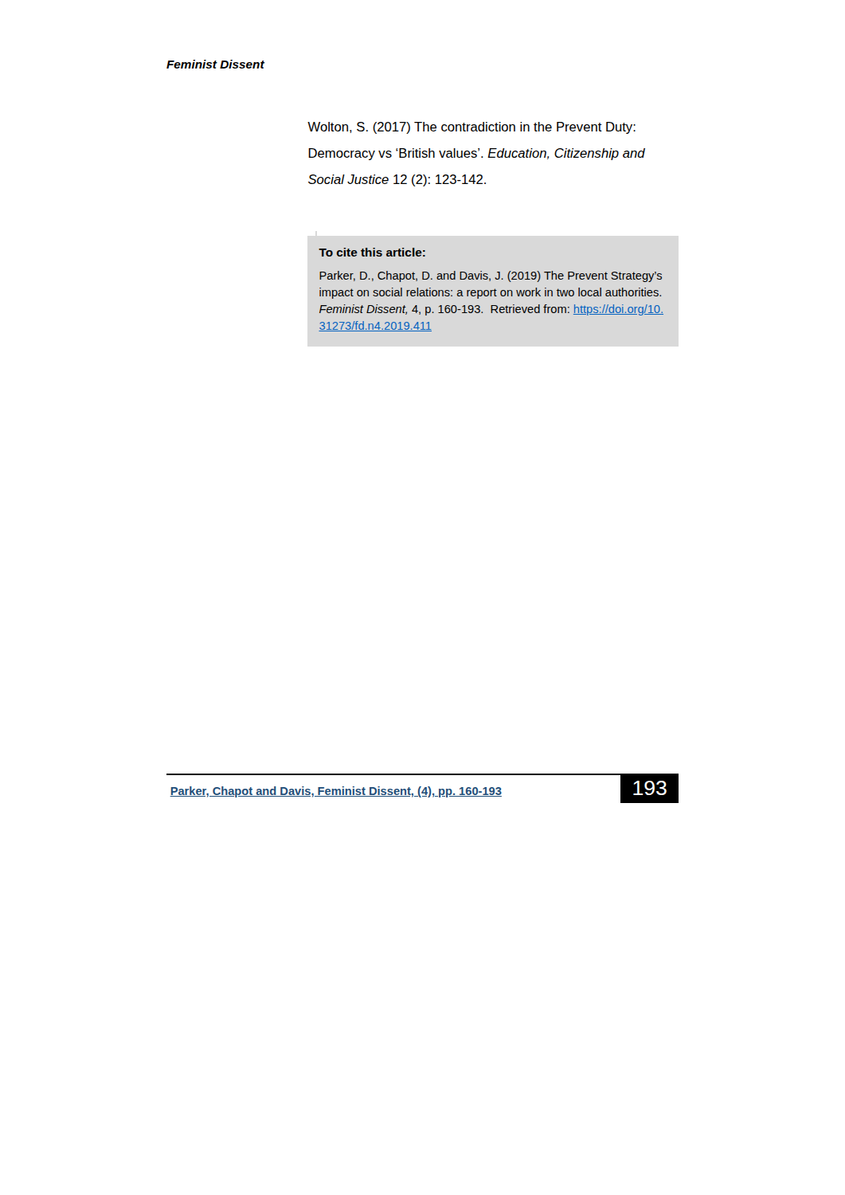Feminist Dissent
Wolton, S. (2017) The contradiction in the Prevent Duty: Democracy vs ‘British values’. Education, Citizenship and Social Justice 12 (2): 123-142.
To cite this article:
Parker, D., Chapot, D. and Davis, J. (2019) The Prevent Strategy’s impact on social relations: a report on work in two local authorities. Feminist Dissent, 4, p. 160-193. Retrieved from: https://doi.org/10.31273/fd.n4.2019.411
Parker, Chapot and Davis, Feminist Dissent, (4), pp. 160-193 193